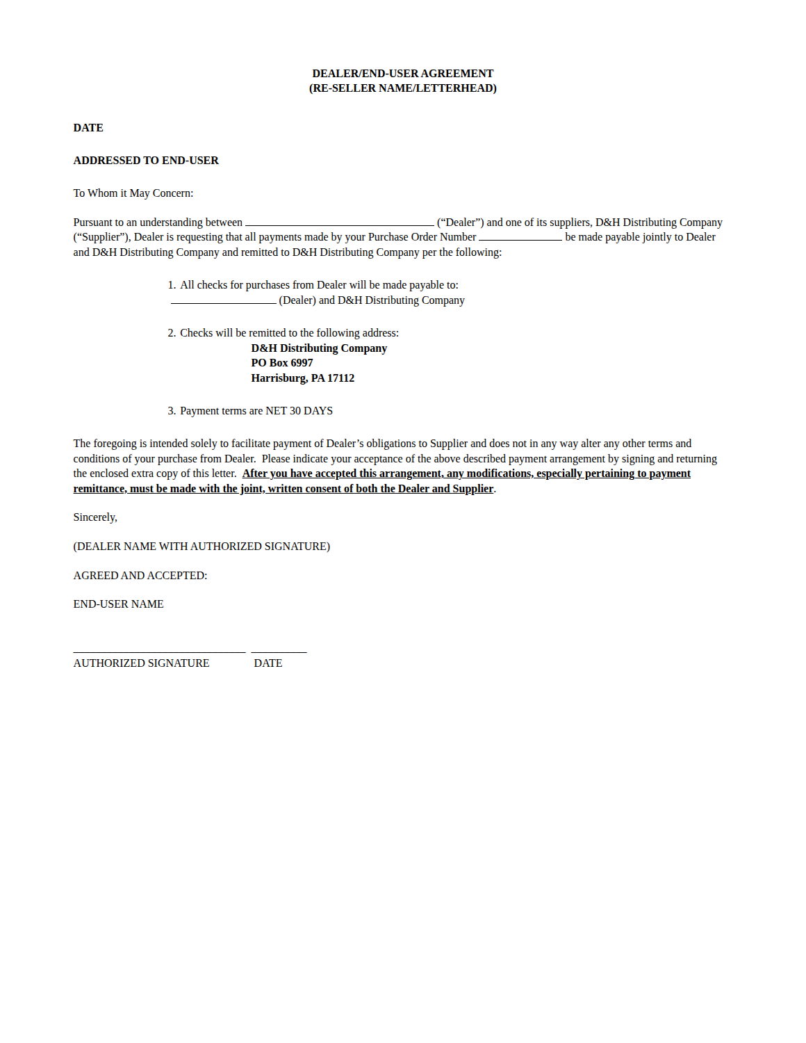DEALER/END-USER AGREEMENT
(RE-SELLER NAME/LETTERHEAD)
DATE
ADDRESSED TO END-USER
To Whom it May Concern:
Pursuant to an understanding between (“Dealer”) and one of its suppliers, D&H Distributing Company (“Supplier”), Dealer is requesting that all payments made by your Purchase Order Number be made payable jointly to Dealer and D&H Distributing Company and remitted to D&H Distributing Company per the following:
1. All checks for purchases from Dealer will be made payable to:
(Dealer) and D&H Distributing Company
2. Checks will be remitted to the following address:
D&H Distributing Company
PO Box 6997
Harrisburg, PA 17112
3. Payment terms are NET 30 DAYS
The foregoing is intended solely to facilitate payment of Dealer’s obligations to Supplier and does not in any way alter any other terms and conditions of your purchase from Dealer. Please indicate your acceptance of the above described payment arrangement by signing and returning the enclosed extra copy of this letter. After you have accepted this arrangement, any modifications, especially pertaining to payment remittance, must be made with the joint, written consent of both the Dealer and Supplier.
Sincerely,
(DEALER NAME WITH AUTHORIZED SIGNATURE)
AGREED AND ACCEPTED:
END-USER NAME
_______________________________ __________
AUTHORIZED SIGNATURE DATE